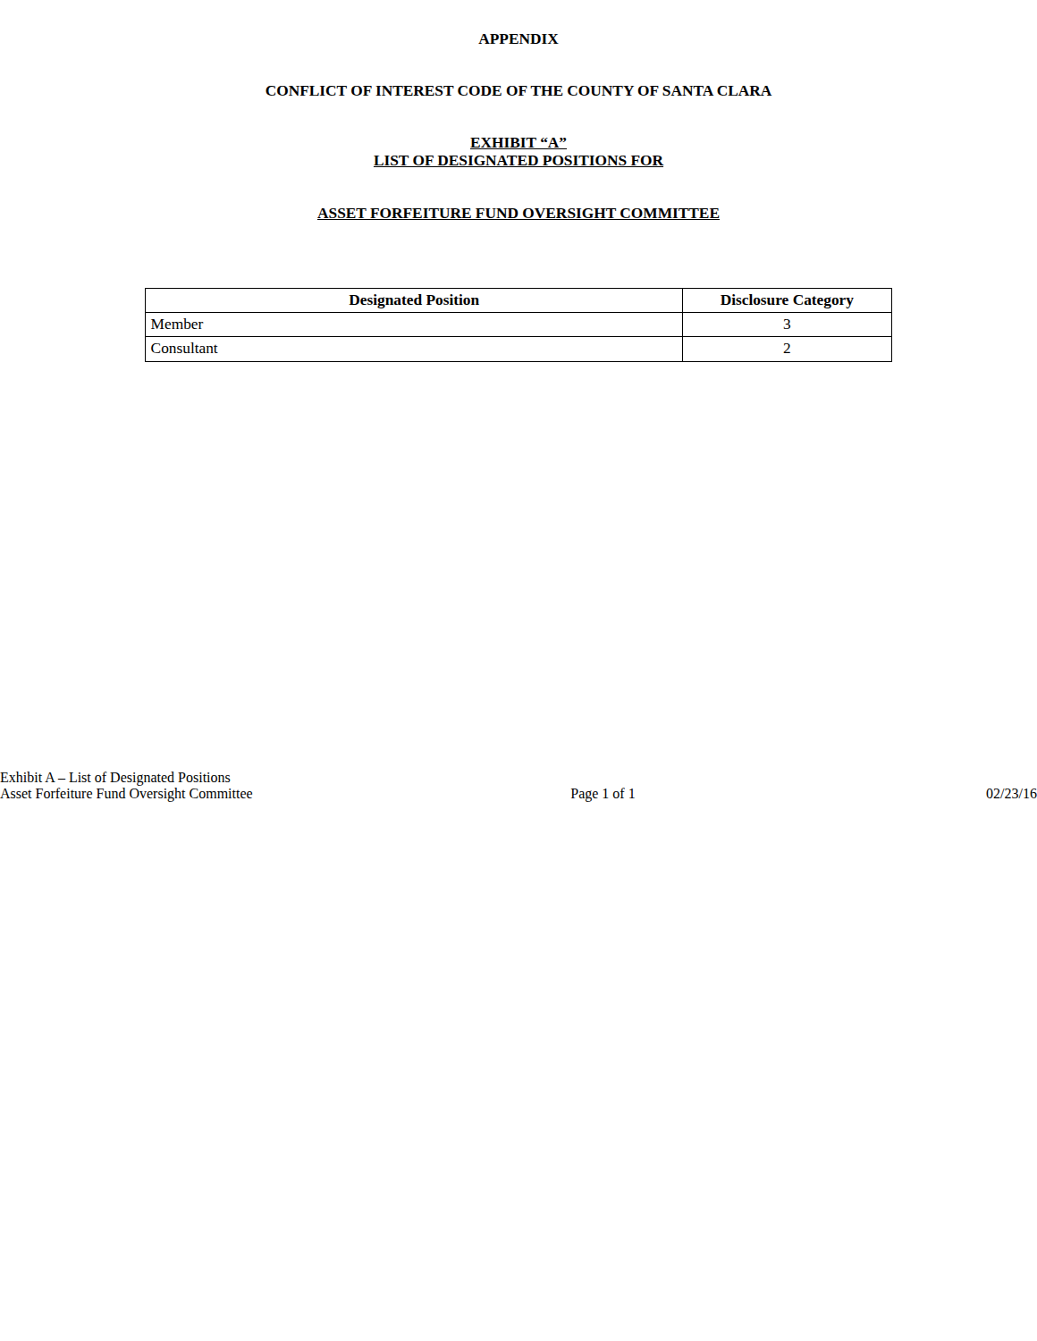APPENDIX
CONFLICT OF INTEREST CODE OF THE COUNTY OF SANTA CLARA
EXHIBIT “A”
LIST OF DESIGNATED POSITIONS FOR
ASSET FORFEITURE FUND OVERSIGHT COMMITTEE
| Designated Position | Disclosure Category |
| --- | --- |
| Member | 3 |
| Consultant | 2 |
Exhibit A – List of Designated Positions
Asset Forfeiture Fund Oversight Committee
Page 1 of 1
02/23/16